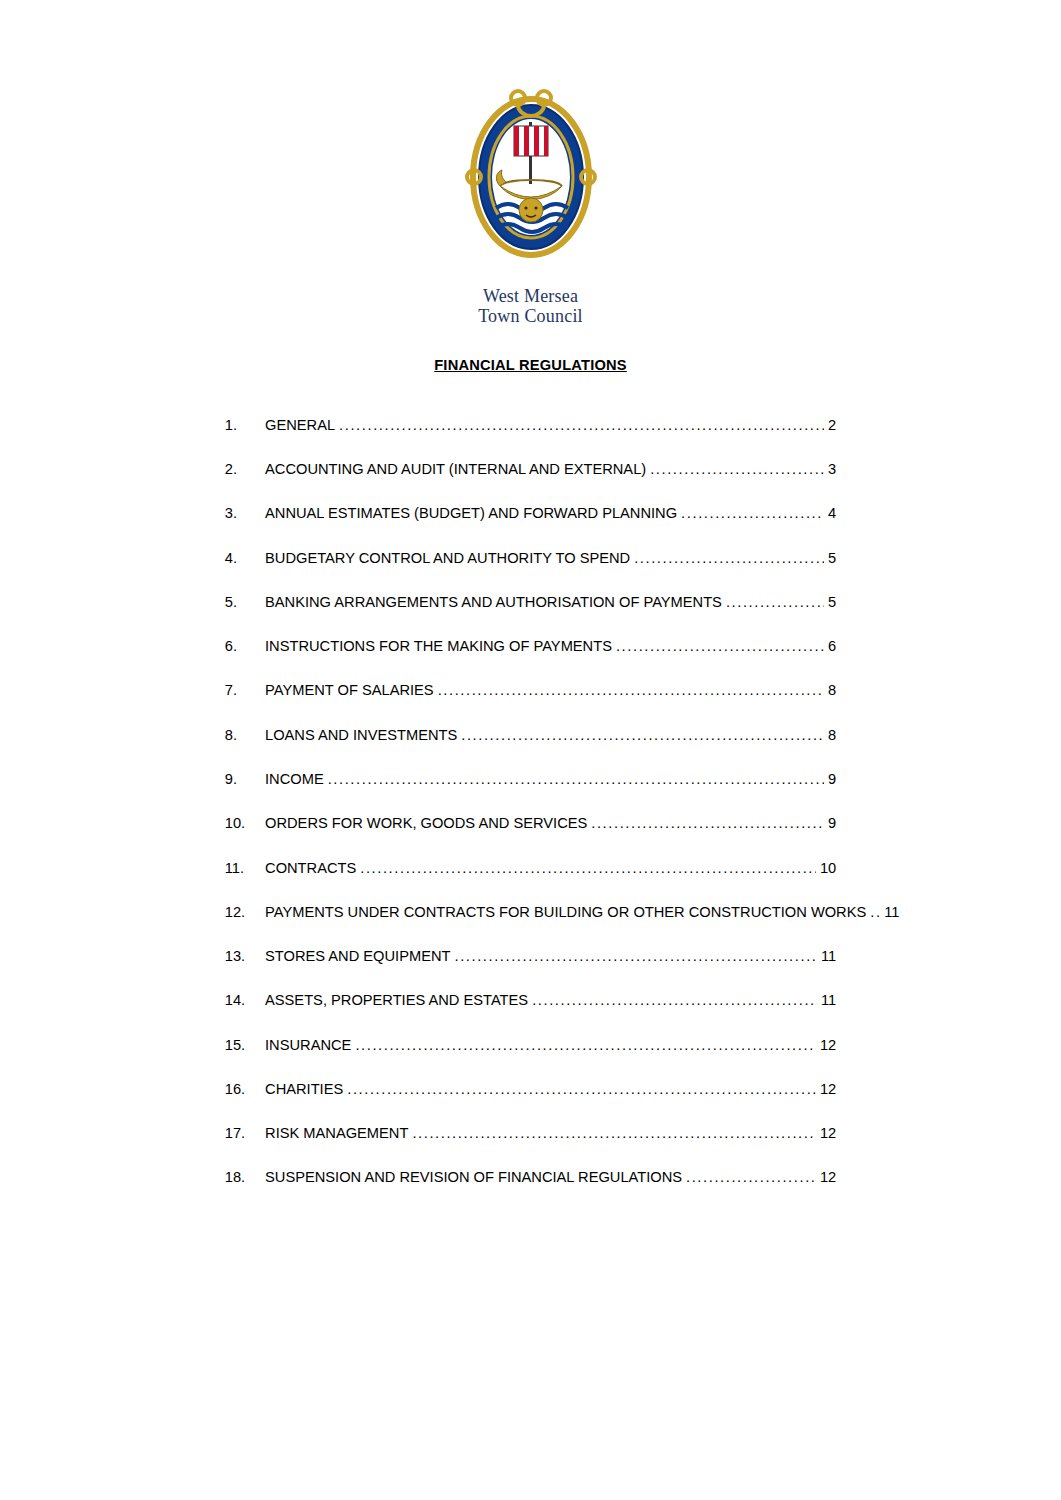West Mersea
Town Council
FINANCIAL REGULATIONS
1. GENERAL .................................................................................................................................. 2
2. ACCOUNTING AND AUDIT (INTERNAL AND EXTERNAL) ..................................................................... 3
3. ANNUAL ESTIMATES (BUDGET) AND FORWARD PLANNING ............................................................. 4
4. BUDGETARY CONTROL AND AUTHORITY TO SPEND ......................................................................... 5
5. BANKING ARRANGEMENTS AND AUTHORISATION OF PAYMENTS .................................................. 5
6. INSTRUCTIONS FOR THE MAKING OF PAYMENTS ............................................................................. 6
7. PAYMENT OF SALARIES ............................................................................................................. 8
8. LOANS AND INVESTMENTS ....................................................................................................... 8
9. INCOME ..................................................................................................................................... 9
10. ORDERS FOR WORK, GOODS AND SERVICES ..................................................................................... 9
11. CONTRACTS ....................................................................................................................... 10
12. PAYMENTS UNDER CONTRACTS FOR BUILDING OR OTHER CONSTRUCTION WORKS ..................... 11
13. STORES AND EQUIPMENT ............................................................................................................. 11
14. ASSETS, PROPERTIES AND ESTATES ................................................................................................. 11
15. INSURANCE ......................................................................................................................... 12
16. CHARITIES ........................................................................................................................... 12
17. RISK MANAGEMENT ....................................................................................................................... 12
18. SUSPENSION AND REVISION OF FINANCIAL REGULATIONS ............................................................. 12